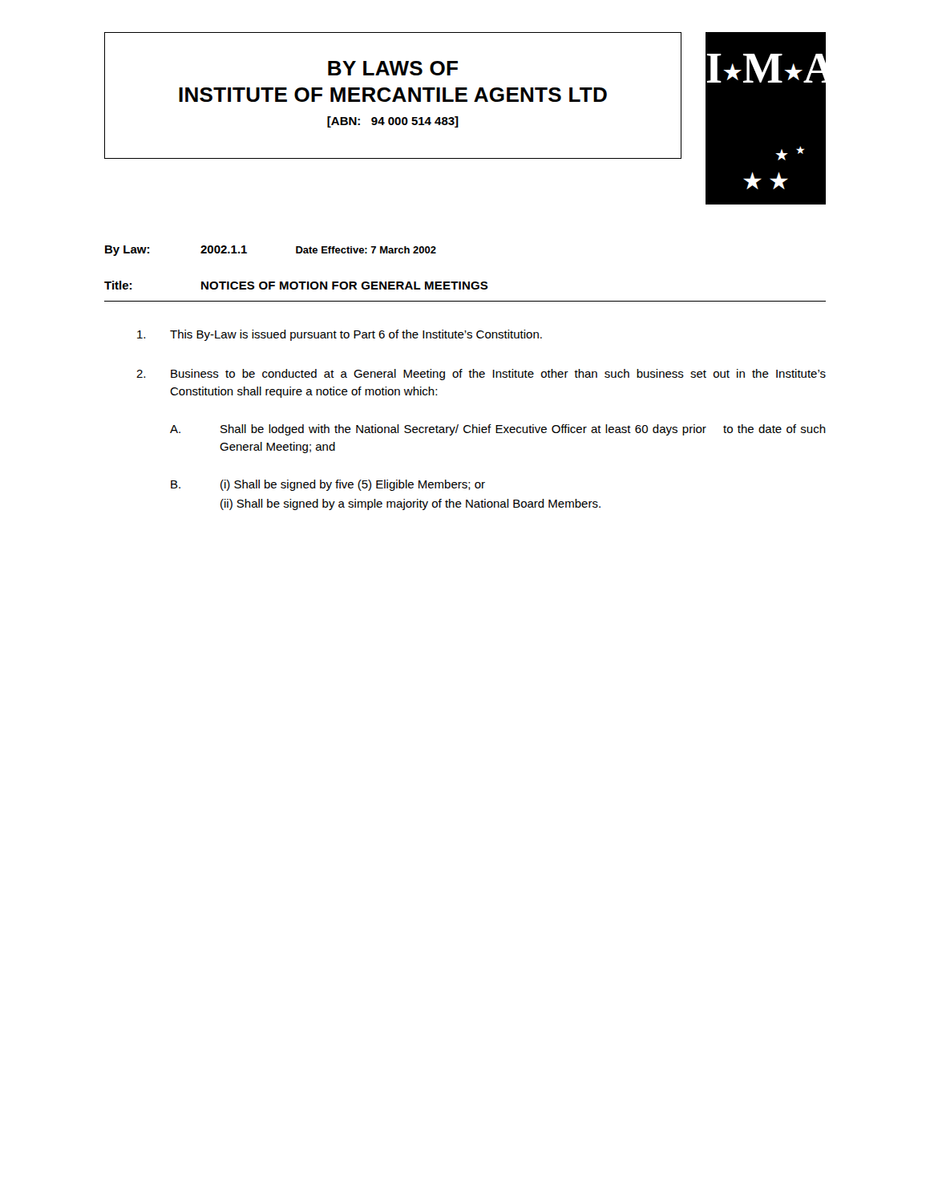BY LAWS OF
INSTITUTE OF MERCANTILE AGENTS LTD
[ABN: 94 000 514 483]
I★M★A
★★ ★★
By Law: 2002.1.1 Date Effective: 7 March 2002
Title: NOTICES OF MOTION FOR GENERAL MEETINGS
This By-Law is issued pursuant to Part 6 of the Institute’s Constitution.
Business to be conducted at a General Meeting of the Institute other than such business set out in the Institute’s Constitution shall require a notice of motion which:
Shall be lodged with the National Secretary/ Chief Executive Officer at least 60 days prior to the date of such General Meeting; and
(i) Shall be signed by five (5) Eligible Members; or
(ii) Shall be signed by a simple majority of the National Board Members.